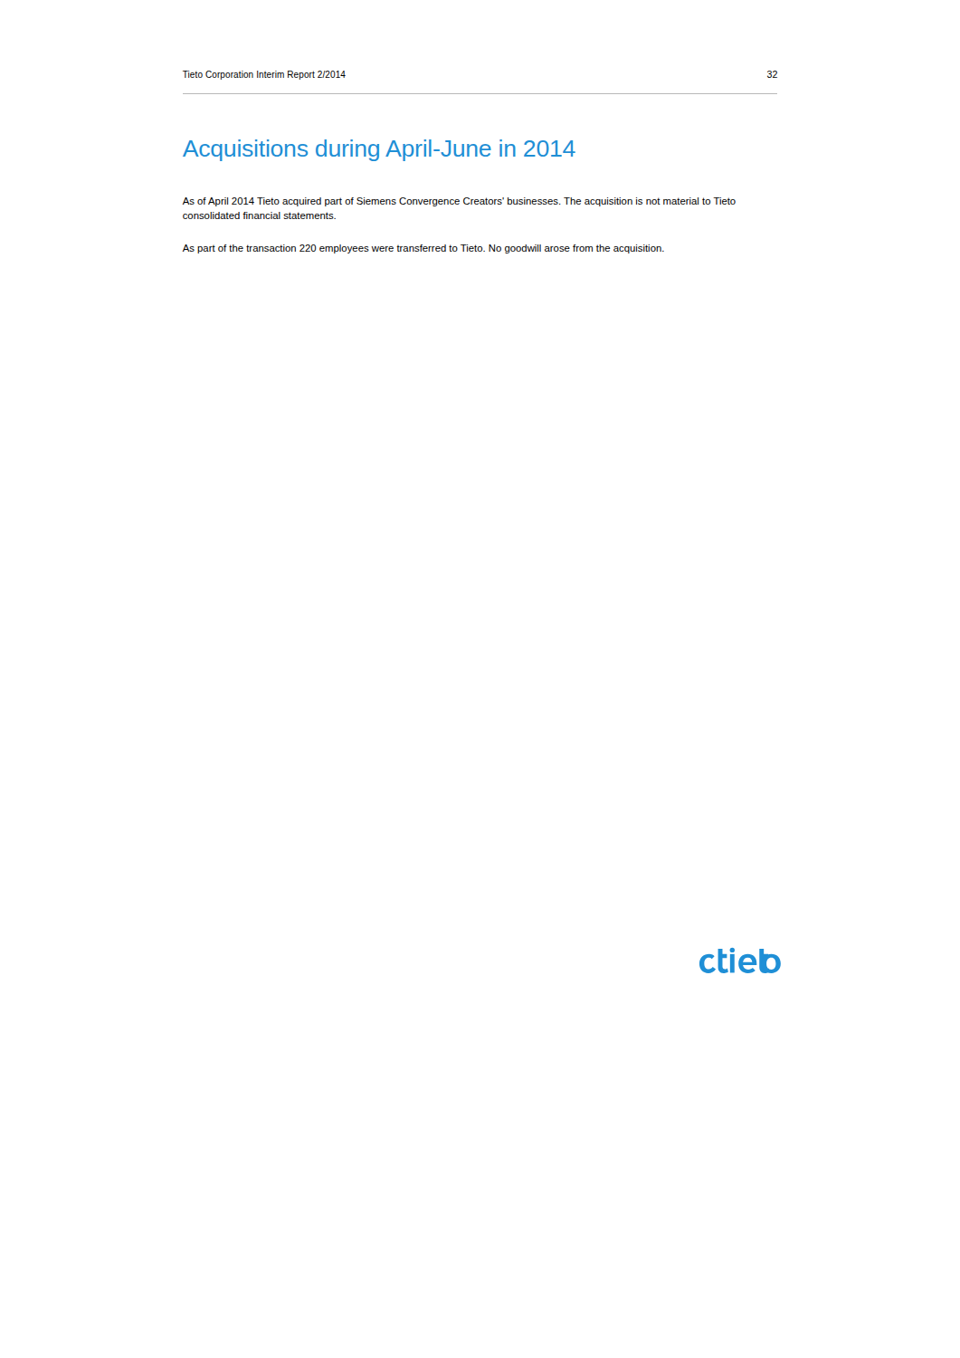Tieto Corporation Interim Report 2/2014
32
Acquisitions during April-June in 2014
As of April 2014 Tieto acquired part of Siemens Convergence Creators' businesses. The acquisition is not material to Tieto consolidated financial statements.
As part of the transaction 220 employees were transferred to Tieto. No goodwill arose from the acquisition.